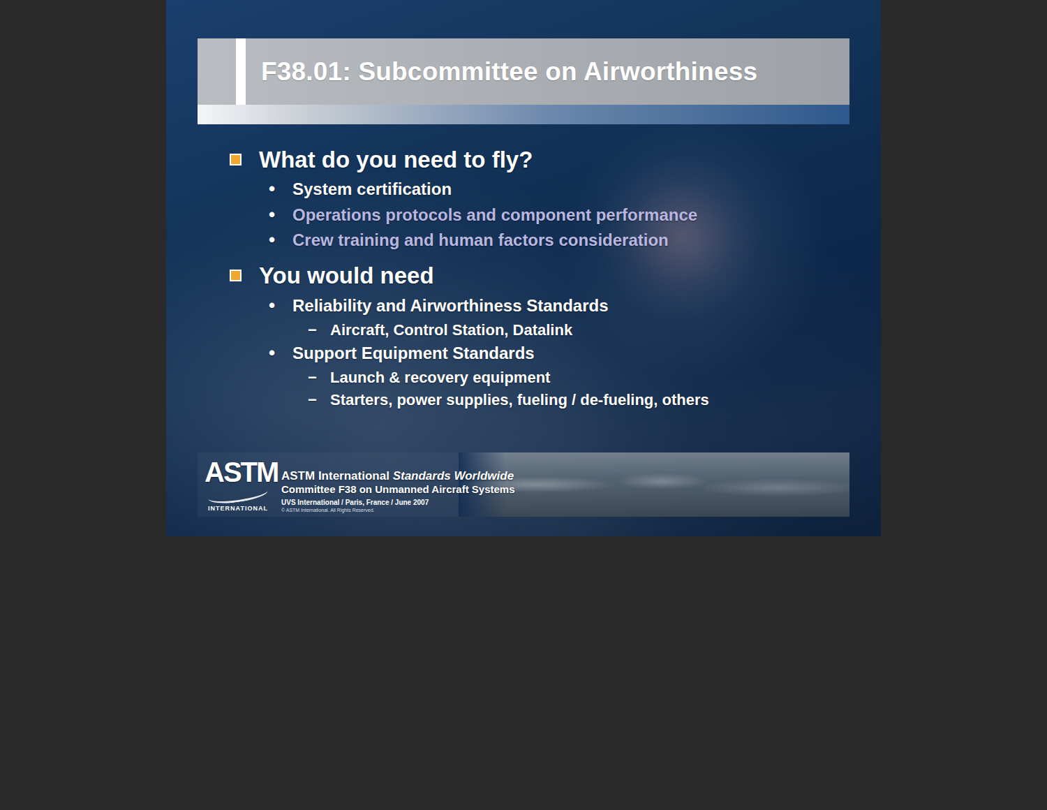F38.01: Subcommittee on Airworthiness
What do you need to fly?
System certification
Operations protocols and component performance
Crew training and human factors consideration
You would need
Reliability and Airworthiness Standards
Aircraft, Control Station, Datalink
Support Equipment Standards
Launch & recovery equipment
Starters, power supplies, fueling / de-fueling, others
ASTM
INTERNATIONAL
ASTM International Standards Worldwide
Committee F38 on Unmanned Aircraft Systems
UVS International / Paris, France / June 2007
© ASTM International. All Rights Reserved.